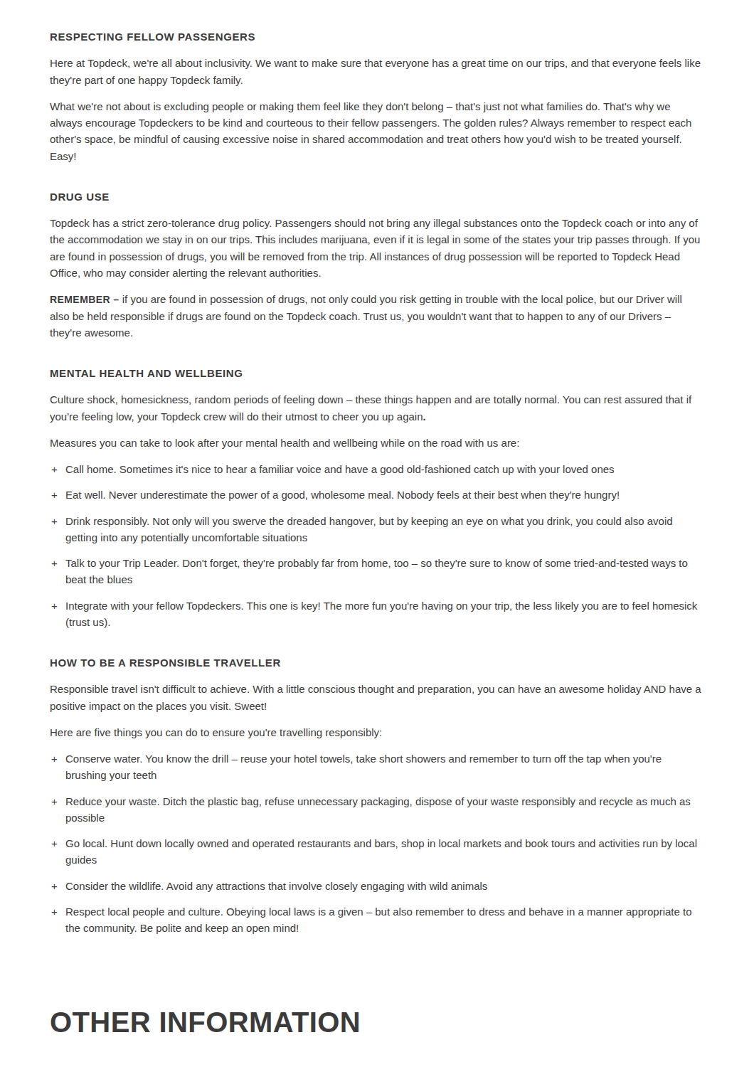Respecting fellow passengers
Here at Topdeck, we're all about inclusivity. We want to make sure that everyone has a great time on our trips, and that everyone feels like they're part of one happy Topdeck family.
What we're not about is excluding people or making them feel like they don't belong – that's just not what families do. That's why we always encourage Topdeckers to be kind and courteous to their fellow passengers. The golden rules? Always remember to respect each other's space, be mindful of causing excessive noise in shared accommodation and treat others how you'd wish to be treated yourself. Easy!
Drug use
Topdeck has a strict zero-tolerance drug policy. Passengers should not bring any illegal substances onto the Topdeck coach or into any of the accommodation we stay in on our trips. This includes marijuana, even if it is legal in some of the states your trip passes through. If you are found in possession of drugs, you will be removed from the trip. All instances of drug possession will be reported to Topdeck Head Office, who may consider alerting the relevant authorities.
Remember – if you are found in possession of drugs, not only could you risk getting in trouble with the local police, but our Driver will also be held responsible if drugs are found on the Topdeck coach. Trust us, you wouldn't want that to happen to any of our Drivers – they're awesome.
Mental health and wellbeing
Culture shock, homesickness, random periods of feeling down – these things happen and are totally normal. You can rest assured that if you're feeling low, your Topdeck crew will do their utmost to cheer you up again.
Measures you can take to look after your mental health and wellbeing while on the road with us are:
Call home. Sometimes it's nice to hear a familiar voice and have a good old-fashioned catch up with your loved ones
Eat well. Never underestimate the power of a good, wholesome meal. Nobody feels at their best when they're hungry!
Drink responsibly. Not only will you swerve the dreaded hangover, but by keeping an eye on what you drink, you could also avoid getting into any potentially uncomfortable situations
Talk to your Trip Leader. Don't forget, they're probably far from home, too – so they're sure to know of some tried-and-tested ways to beat the blues
Integrate with your fellow Topdeckers. This one is key! The more fun you're having on your trip, the less likely you are to feel homesick (trust us).
How to be a responsible traveller
Responsible travel isn't difficult to achieve. With a little conscious thought and preparation, you can have an awesome holiday AND have a positive impact on the places you visit. Sweet!
Here are five things you can do to ensure you're travelling responsibly:
Conserve water. You know the drill – reuse your hotel towels, take short showers and remember to turn off the tap when you're brushing your teeth
Reduce your waste. Ditch the plastic bag, refuse unnecessary packaging, dispose of your waste responsibly and recycle as much as possible
Go local. Hunt down locally owned and operated restaurants and bars, shop in local markets and book tours and activities run by local guides
Consider the wildlife. Avoid any attractions that involve closely engaging with wild animals
Respect local people and culture. Obeying local laws is a given – but also remember to dress and behave in a manner appropriate to the community. Be polite and keep an open mind!
Other information